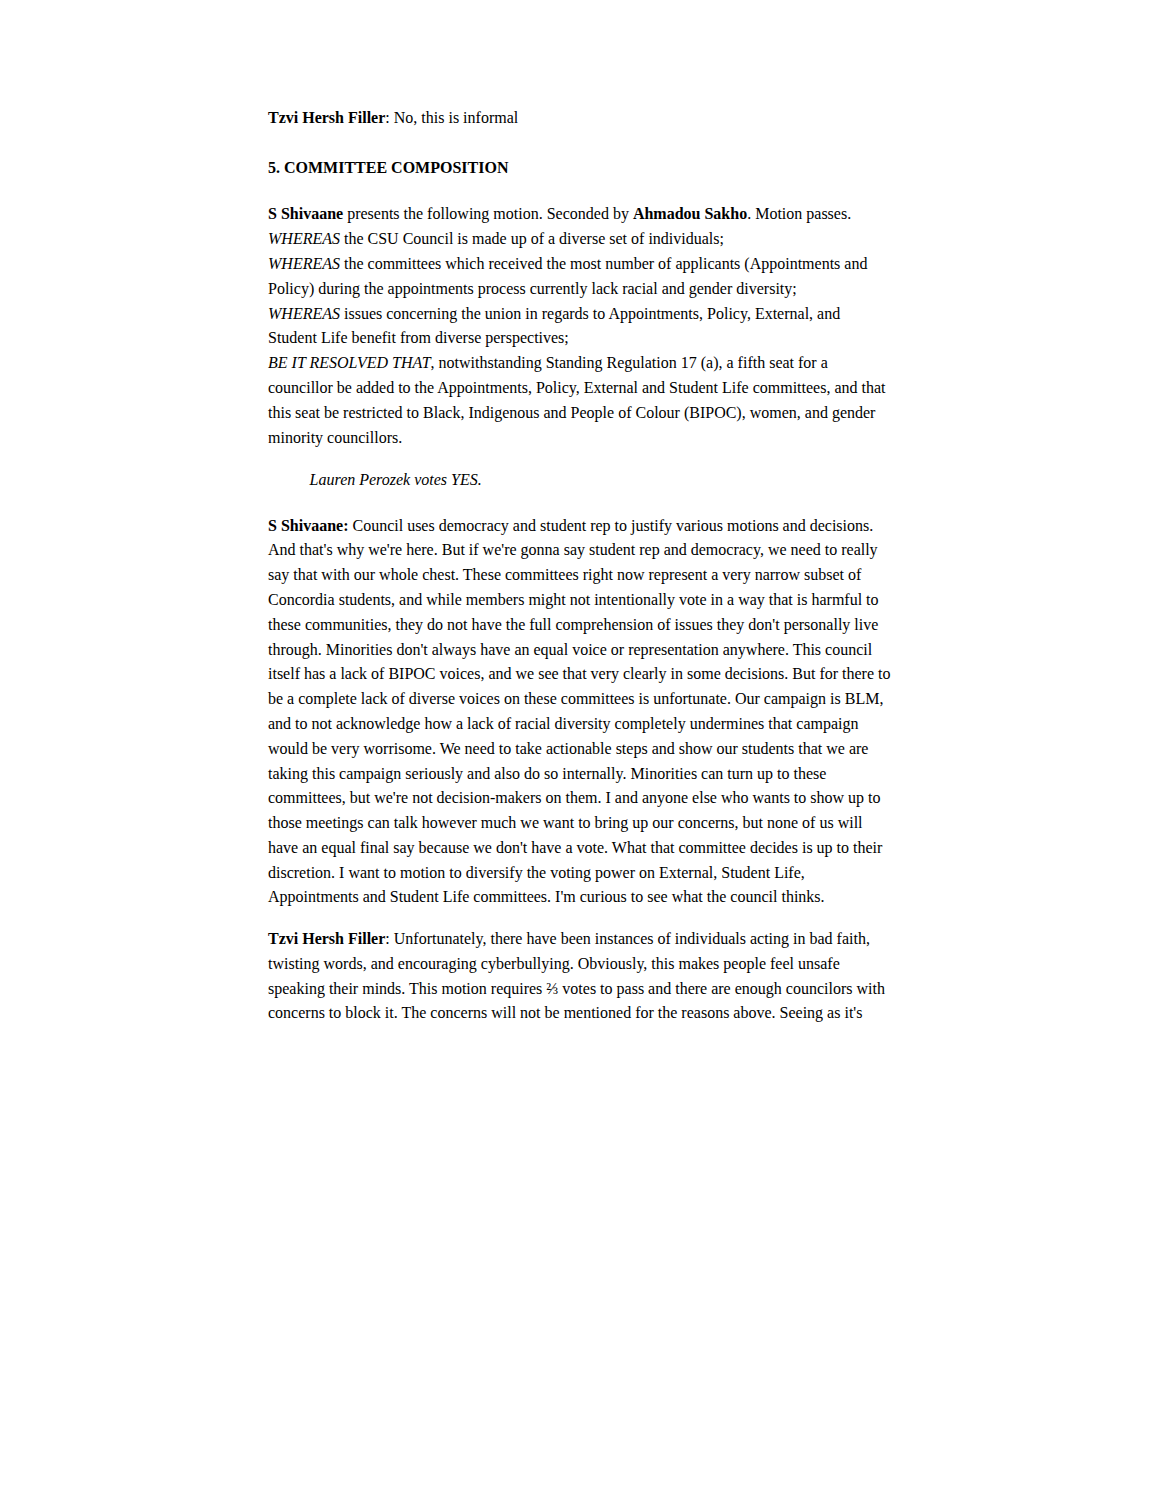Tzvi Hersh Filler: No, this is informal
5. COMMITTEE COMPOSITION
S Shivaane presents the following motion. Seconded by Ahmadou Sakho. Motion passes.
WHEREAS the CSU Council is made up of a diverse set of individuals;
WHEREAS the committees which received the most number of applicants (Appointments and Policy) during the appointments process currently lack racial and gender diversity;
WHEREAS issues concerning the union in regards to Appointments, Policy, External, and Student Life benefit from diverse perspectives;
BE IT RESOLVED THAT, notwithstanding Standing Regulation 17 (a), a fifth seat for a councillor be added to the Appointments, Policy, External and Student Life committees, and that this seat be restricted to Black, Indigenous and People of Colour (BIPOC), women, and gender minority councillors.
Lauren Perozek votes YES.
S Shivaane: Council uses democracy and student rep to justify various motions and decisions. And that's why we're here. But if we're gonna say student rep and democracy, we need to really say that with our whole chest. These committees right now represent a very narrow subset of Concordia students, and while members might not intentionally vote in a way that is harmful to these communities, they do not have the full comprehension of issues they don't personally live through. Minorities don't always have an equal voice or representation anywhere. This council itself has a lack of BIPOC voices, and we see that very clearly in some decisions. But for there to be a complete lack of diverse voices on these committees is unfortunate. Our campaign is BLM, and to not acknowledge how a lack of racial diversity completely undermines that campaign would be very worrisome. We need to take actionable steps and show our students that we are taking this campaign seriously and also do so internally. Minorities can turn up to these committees, but we're not decision-makers on them. I and anyone else who wants to show up to those meetings can talk however much we want to bring up our concerns, but none of us will have an equal final say because we don't have a vote. What that committee decides is up to their discretion. I want to motion to diversify the voting power on External, Student Life, Appointments and Student Life committees. I'm curious to see what the council thinks.
Tzvi Hersh Filler: Unfortunately, there have been instances of individuals acting in bad faith, twisting words, and encouraging cyberbullying. Obviously, this makes people feel unsafe speaking their minds. This motion requires ⅔ votes to pass and there are enough councilors with concerns to block it. The concerns will not be mentioned for the reasons above. Seeing as it's